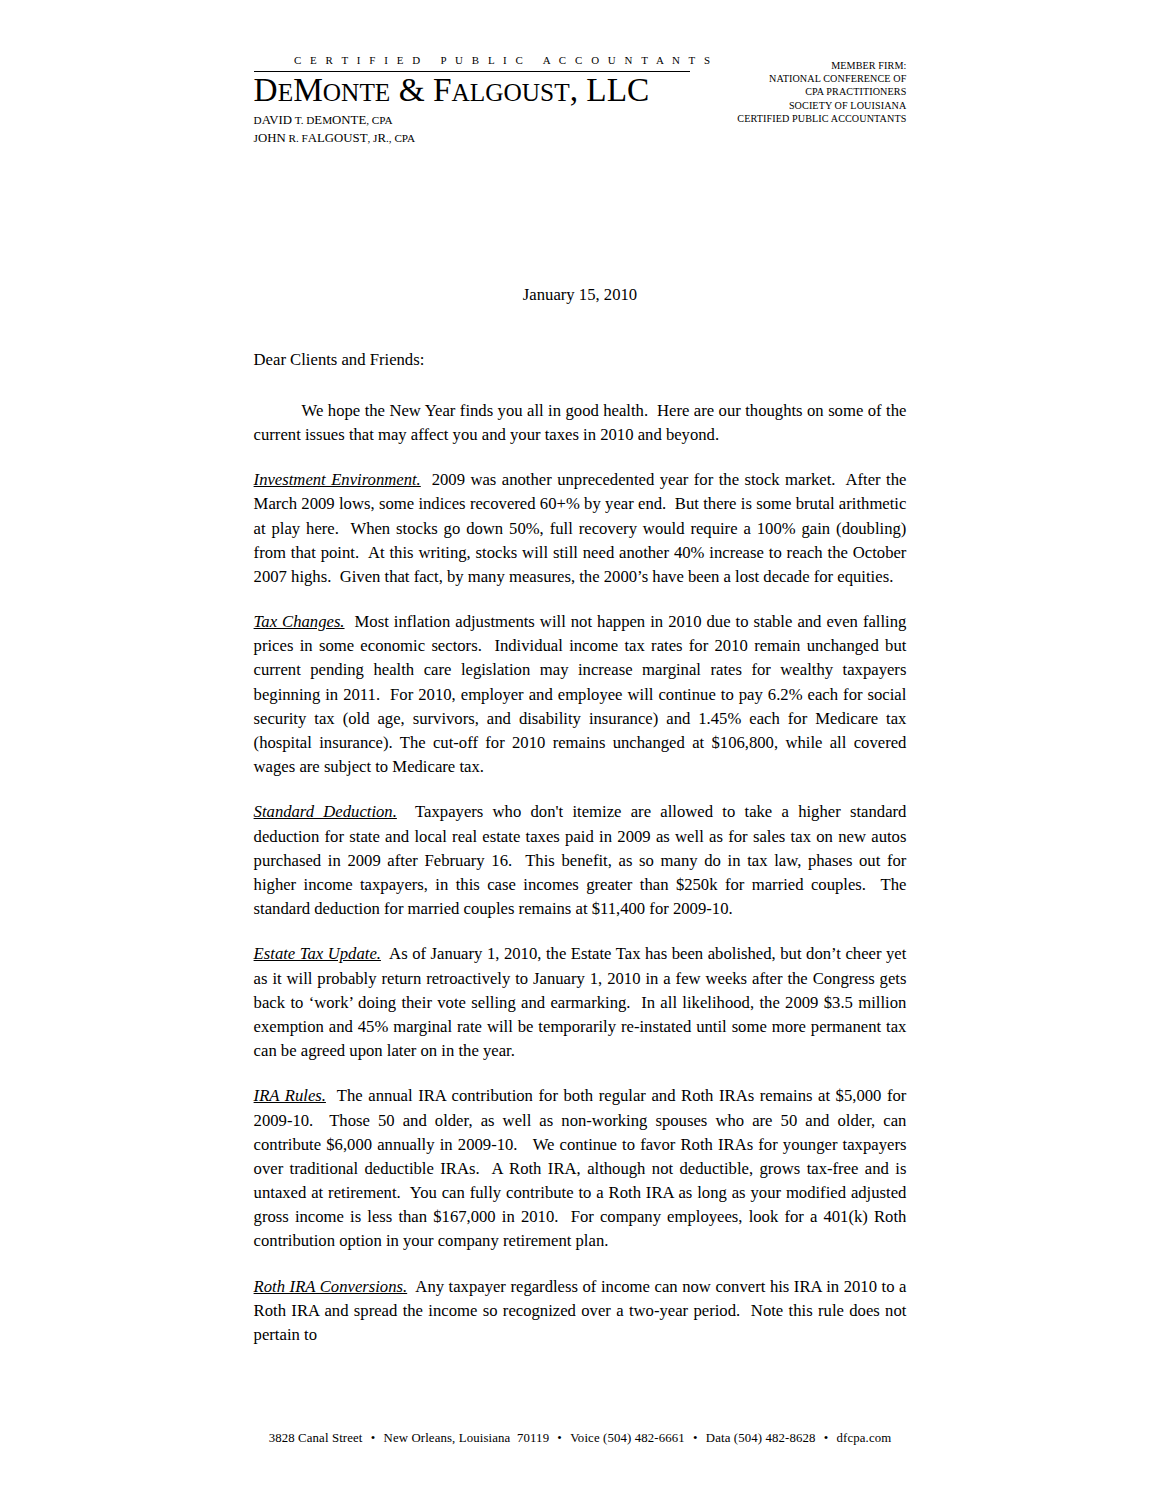MEMBER FIRM:
NATIONAL CONFERENCE OF
CPA PRACTITIONERS
SOCIETY OF LOUISIANA
CERTIFIED PUBLIC ACCOUNTANTS
C E R T I F I E D P U B L I C A C C O U N T A N T S
DEMONTE & FALGOUST, LLC
DAVID T. DEMONTE, CPA
JOHN R. FALGOUST, JR., CPA
January 15, 2010
Dear Clients and Friends:
We hope the New Year finds you all in good health. Here are our thoughts on some of the current issues that may affect you and your taxes in 2010 and beyond.
Investment Environment. 2009 was another unprecedented year for the stock market. After the March 2009 lows, some indices recovered 60+% by year end. But there is some brutal arithmetic at play here. When stocks go down 50%, full recovery would require a 100% gain (doubling) from that point. At this writing, stocks will still need another 40% increase to reach the October 2007 highs. Given that fact, by many measures, the 2000’s have been a lost decade for equities.
Tax Changes. Most inflation adjustments will not happen in 2010 due to stable and even falling prices in some economic sectors. Individual income tax rates for 2010 remain unchanged but current pending health care legislation may increase marginal rates for wealthy taxpayers beginning in 2011. For 2010, employer and employee will continue to pay 6.2% each for social security tax (old age, survivors, and disability insurance) and 1.45% each for Medicare tax (hospital insurance). The cut-off for 2010 remains unchanged at $106,800, while all covered wages are subject to Medicare tax.
Standard Deduction. Taxpayers who don't itemize are allowed to take a higher standard deduction for state and local real estate taxes paid in 2009 as well as for sales tax on new autos purchased in 2009 after February 16. This benefit, as so many do in tax law, phases out for higher income taxpayers, in this case incomes greater than $250k for married couples. The standard deduction for married couples remains at $11,400 for 2009-10.
Estate Tax Update. As of January 1, 2010, the Estate Tax has been abolished, but don’t cheer yet as it will probably return retroactively to January 1, 2010 in a few weeks after the Congress gets back to ‘work’ doing their vote selling and earmarking. In all likelihood, the 2009 $3.5 million exemption and 45% marginal rate will be temporarily re-instated until some more permanent tax can be agreed upon later on in the year.
IRA Rules. The annual IRA contribution for both regular and Roth IRAs remains at $5,000 for 2009-10. Those 50 and older, as well as non-working spouses who are 50 and older, can contribute $6,000 annually in 2009-10. We continue to favor Roth IRAs for younger taxpayers over traditional deductible IRAs. A Roth IRA, although not deductible, grows tax-free and is untaxed at retirement. You can fully contribute to a Roth IRA as long as your modified adjusted gross income is less than $167,000 in 2010. For company employees, look for a 401(k) Roth contribution option in your company retirement plan.
Roth IRA Conversions. Any taxpayer regardless of income can now convert his IRA in 2010 to a Roth IRA and spread the income so recognized over a two-year period. Note this rule does not pertain to
3828 Canal Street • New Orleans, Louisiana 70119 • Voice (504) 482-6661 • Data (504) 482-8628 • dfcpa.com